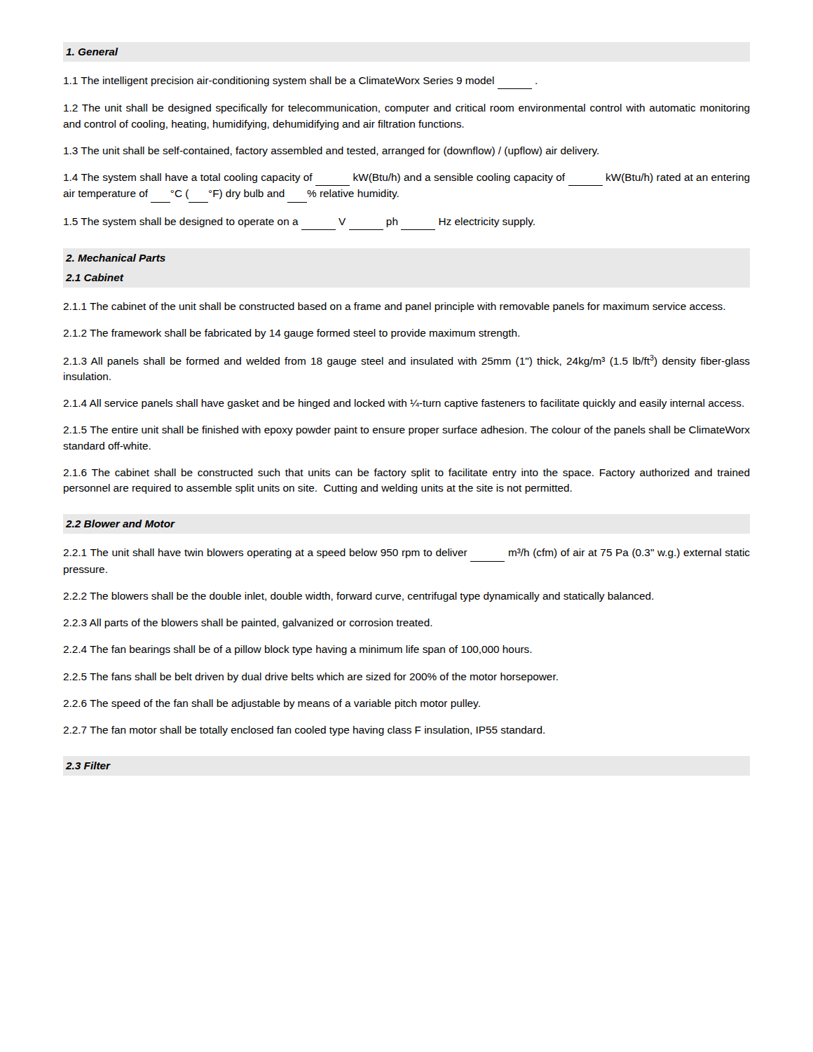1. General
1.1 The intelligent precision air-conditioning system shall be a ClimateWorx Series 9 model .
1.2 The unit shall be designed specifically for telecommunication, computer and critical room environmental control with automatic monitoring and control of cooling, heating, humidifying, dehumidifying and air filtration functions.
1.3 The unit shall be self-contained, factory assembled and tested, arranged for (downflow) / (upflow) air delivery.
1.4 The system shall have a total cooling capacity of kW(Btu/h) and a sensible cooling capacity of kW(Btu/h) rated at an entering air temperature of °C ( °F) dry bulb and % relative humidity.
1.5 The system shall be designed to operate on a V ph Hz electricity supply.
2. Mechanical Parts
2.1 Cabinet
2.1.1 The cabinet of the unit shall be constructed based on a frame and panel principle with removable panels for maximum service access.
2.1.2 The framework shall be fabricated by 14 gauge formed steel to provide maximum strength.
2.1.3 All panels shall be formed and welded from 18 gauge steel and insulated with 25mm (1") thick, 24kg/m³ (1.5 lb/ft3) density fiber-glass insulation.
2.1.4 All service panels shall have gasket and be hinged and locked with ¼-turn captive fasteners to facilitate quickly and easily internal access.
2.1.5 The entire unit shall be finished with epoxy powder paint to ensure proper surface adhesion. The colour of the panels shall be ClimateWorx standard off-white.
2.1.6 The cabinet shall be constructed such that units can be factory split to facilitate entry into the space. Factory authorized and trained personnel are required to assemble split units on site. Cutting and welding units at the site is not permitted.
2.2 Blower and Motor
2.2.1 The unit shall have twin blowers operating at a speed below 950 rpm to deliver m³/h (cfm) of air at 75 Pa (0.3" w.g.) external static pressure.
2.2.2 The blowers shall be the double inlet, double width, forward curve, centrifugal type dynamically and statically balanced.
2.2.3 All parts of the blowers shall be painted, galvanized or corrosion treated.
2.2.4 The fan bearings shall be of a pillow block type having a minimum life span of 100,000 hours.
2.2.5 The fans shall be belt driven by dual drive belts which are sized for 200% of the motor horsepower.
2.2.6 The speed of the fan shall be adjustable by means of a variable pitch motor pulley.
2.2.7 The fan motor shall be totally enclosed fan cooled type having class F insulation, IP55 standard.
2.3 Filter